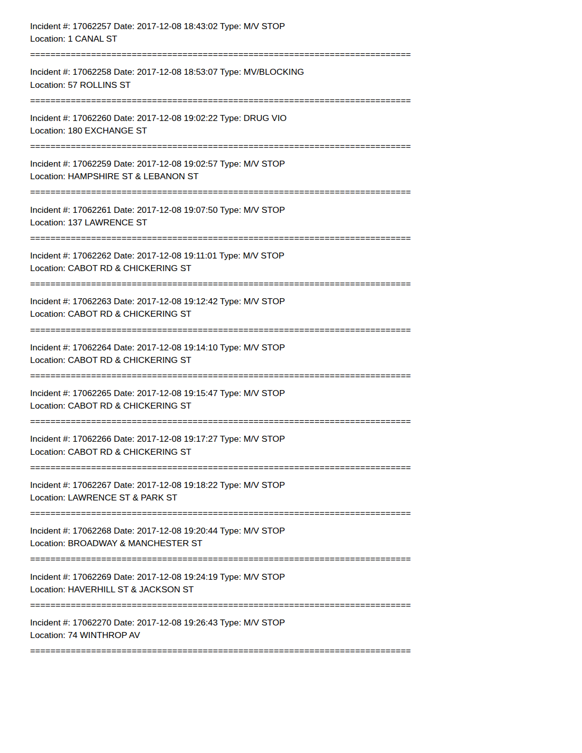Incident #: 17062257 Date: 2017-12-08 18:43:02 Type: M/V STOP
Location: 1 CANAL ST
===========================================================================
Incident #: 17062258 Date: 2017-12-08 18:53:07 Type: MV/BLOCKING
Location: 57 ROLLINS ST
===========================================================================
Incident #: 17062260 Date: 2017-12-08 19:02:22 Type: DRUG VIO
Location: 180 EXCHANGE ST
===========================================================================
Incident #: 17062259 Date: 2017-12-08 19:02:57 Type: M/V STOP
Location: HAMPSHIRE ST & LEBANON ST
===========================================================================
Incident #: 17062261 Date: 2017-12-08 19:07:50 Type: M/V STOP
Location: 137 LAWRENCE ST
===========================================================================
Incident #: 17062262 Date: 2017-12-08 19:11:01 Type: M/V STOP
Location: CABOT RD & CHICKERING ST
===========================================================================
Incident #: 17062263 Date: 2017-12-08 19:12:42 Type: M/V STOP
Location: CABOT RD & CHICKERING ST
===========================================================================
Incident #: 17062264 Date: 2017-12-08 19:14:10 Type: M/V STOP
Location: CABOT RD & CHICKERING ST
===========================================================================
Incident #: 17062265 Date: 2017-12-08 19:15:47 Type: M/V STOP
Location: CABOT RD & CHICKERING ST
===========================================================================
Incident #: 17062266 Date: 2017-12-08 19:17:27 Type: M/V STOP
Location: CABOT RD & CHICKERING ST
===========================================================================
Incident #: 17062267 Date: 2017-12-08 19:18:22 Type: M/V STOP
Location: LAWRENCE ST & PARK ST
===========================================================================
Incident #: 17062268 Date: 2017-12-08 19:20:44 Type: M/V STOP
Location: BROADWAY & MANCHESTER ST
===========================================================================
Incident #: 17062269 Date: 2017-12-08 19:24:19 Type: M/V STOP
Location: HAVERHILL ST & JACKSON ST
===========================================================================
Incident #: 17062270 Date: 2017-12-08 19:26:43 Type: M/V STOP
Location: 74 WINTHROP AV
===========================================================================